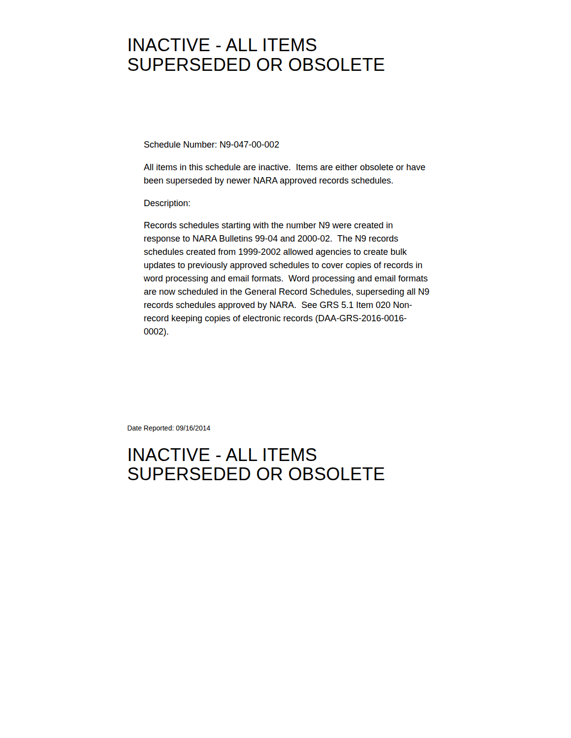INACTIVE - ALL ITEMS SUPERSEDED OR OBSOLETE
Schedule Number: N9-047-00-002
All items in this schedule are inactive. Items are either obsolete or have been superseded by newer NARA approved records schedules.
Description:
Records schedules starting with the number N9 were created in response to NARA Bulletins 99-04 and 2000-02. The N9 records schedules created from 1999-2002 allowed agencies to create bulk updates to previously approved schedules to cover copies of records in word processing and email formats. Word processing and email formats are now scheduled in the General Record Schedules, superseding all N9 records schedules approved by NARA. See GRS 5.1 Item 020 Non-record keeping copies of electronic records (DAA-GRS-2016-0016-0002).
Date Reported: 09/16/2014
INACTIVE - ALL ITEMS SUPERSEDED OR OBSOLETE